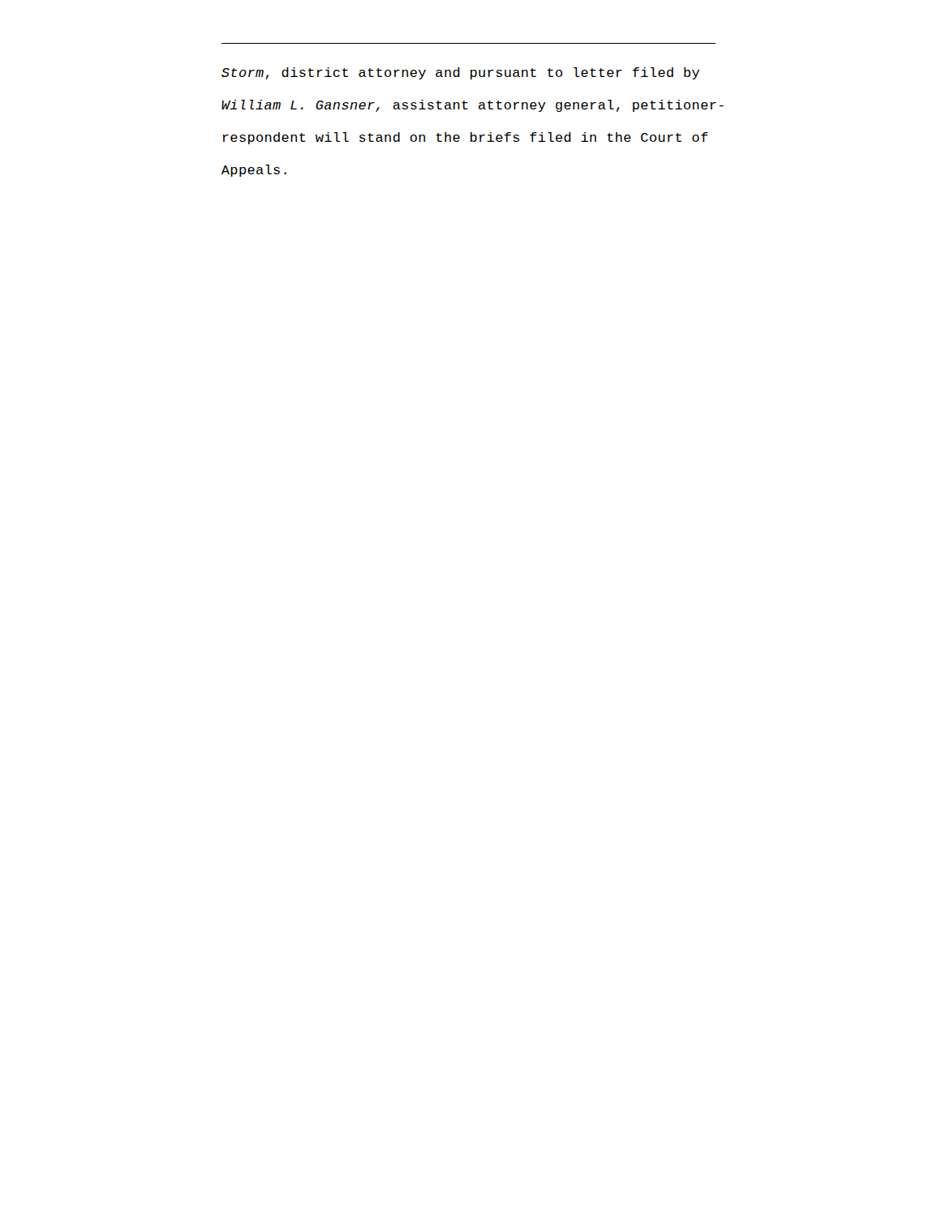Storm, district attorney and pursuant to letter filed by William L. Gansner, assistant attorney general, petitioner-respondent will stand on the briefs filed in the Court of Appeals.